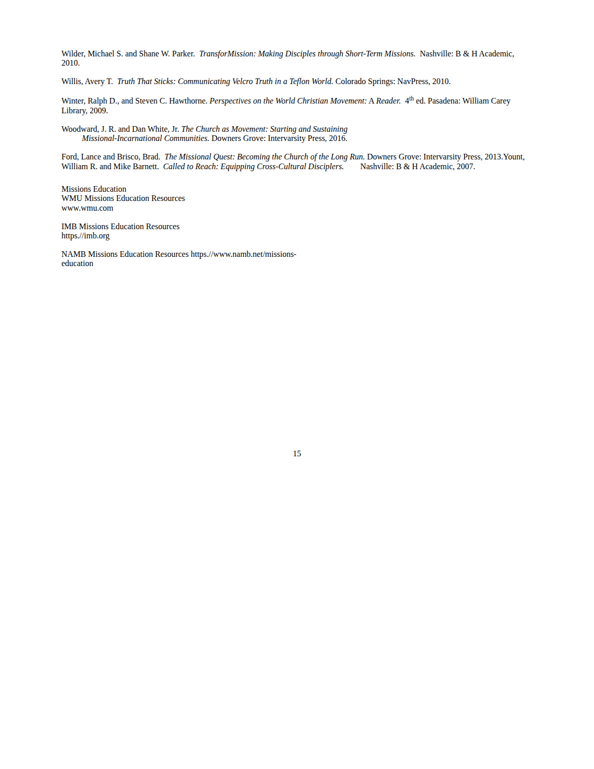Wilder, Michael S. and Shane W. Parker. TransforMission: Making Disciples through Short-Term Missions. Nashville: B & H Academic, 2010.
Willis, Avery T. Truth That Sticks: Communicating Velcro Truth in a Teflon World. Colorado Springs: NavPress, 2010.
Winter, Ralph D., and Steven C. Hawthorne. Perspectives on the World Christian Movement: A Reader. 4th ed. Pasadena: William Carey Library, 2009.
Woodward, J. R. and Dan White, Jr. The Church as Movement: Starting and Sustaining
Missional-Incarnational Communities. Downers Grove: Intervarsity Press, 2016.
Ford, Lance and Brisco, Brad. The Missional Quest: Becoming the Church of the Long Run. Downers Grove: Intervarsity Press, 2013.Yount, William R. and Mike Barnett. Called to Reach: Equipping Cross-Cultural Disciplers. Nashville: B & H Academic, 2007.
Missions Education
WMU Missions Education Resources
www.wmu.com
IMB Missions Education Resources
https.//imb.org
NAMB Missions Education Resources https.//www.namb.net/missions-
education
15